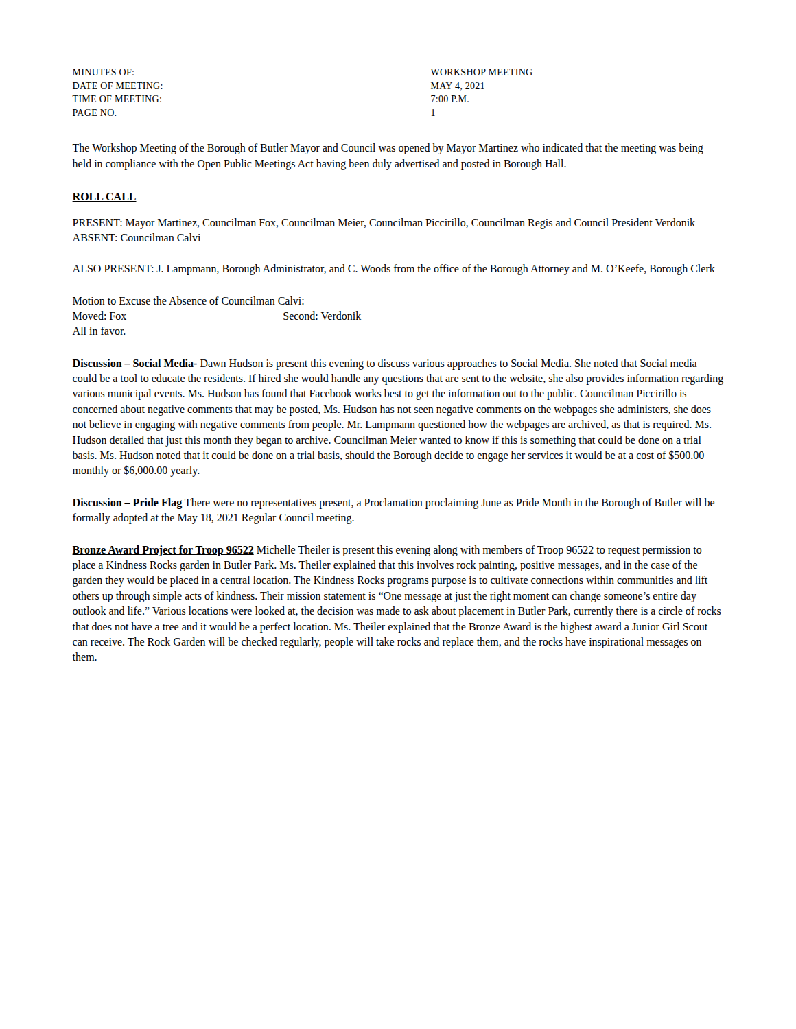| MINUTES OF: | WORKSHOP MEETING |
| DATE OF MEETING: | MAY 4, 2021 |
| TIME OF MEETING: | 7:00 P.M. |
| PAGE NO. | 1 |
The Workshop Meeting of the Borough of Butler Mayor and Council was opened by Mayor Martinez who indicated that the meeting was being held in compliance with the Open Public Meetings Act having been duly advertised and posted in Borough Hall.
ROLL CALL
PRESENT: Mayor Martinez, Councilman Fox, Councilman Meier, Councilman Piccirillo, Councilman Regis and Council President Verdonik
ABSENT: Councilman Calvi
ALSO PRESENT: J. Lampmann, Borough Administrator, and C. Woods from the office of the Borough Attorney and M. O’Keefe, Borough Clerk
Motion to Excuse the Absence of Councilman Calvi:
Moved: Fox Second: Verdonik
All in favor.
Discussion – Social Media- Dawn Hudson is present this evening to discuss various approaches to Social Media. She noted that Social media could be a tool to educate the residents. If hired she would handle any questions that are sent to the website, she also provides information regarding various municipal events. Ms. Hudson has found that Facebook works best to get the information out to the public. Councilman Piccirillo is concerned about negative comments that may be posted, Ms. Hudson has not seen negative comments on the webpages she administers, she does not believe in engaging with negative comments from people. Mr. Lampmann questioned how the webpages are archived, as that is required. Ms. Hudson detailed that just this month they began to archive. Councilman Meier wanted to know if this is something that could be done on a trial basis. Ms. Hudson noted that it could be done on a trial basis, should the Borough decide to engage her services it would be at a cost of $500.00 monthly or $6,000.00 yearly.
Discussion – Pride Flag There were no representatives present, a Proclamation proclaiming June as Pride Month in the Borough of Butler will be formally adopted at the May 18, 2021 Regular Council meeting.
Bronze Award Project for Troop 96522 Michelle Theiler is present this evening along with members of Troop 96522 to request permission to place a Kindness Rocks garden in Butler Park. Ms. Theiler explained that this involves rock painting, positive messages, and in the case of the garden they would be placed in a central location. The Kindness Rocks programs purpose is to cultivate connections within communities and lift others up through simple acts of kindness. Their mission statement is “One message at just the right moment can change someone’s entire day outlook and life.” Various locations were looked at, the decision was made to ask about placement in Butler Park, currently there is a circle of rocks that does not have a tree and it would be a perfect location. Ms. Theiler explained that the Bronze Award is the highest award a Junior Girl Scout can receive. The Rock Garden will be checked regularly, people will take rocks and replace them, and the rocks have inspirational messages on them.